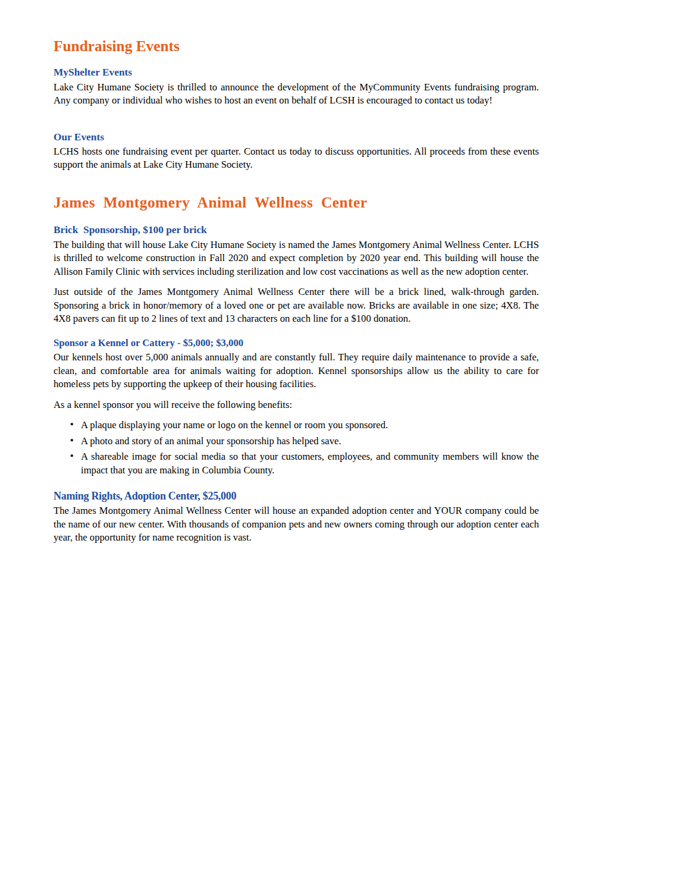Fundraising Events
MyShelter Events
Lake City Humane Society is thrilled to announce the development of the MyCommunity Events fundraising program. Any company or individual who wishes to host an event on behalf of LCSH is encouraged to contact us today!
Our Events
LCHS hosts one fundraising event per quarter. Contact us today to discuss opportunities. All proceeds from these events support the animals at Lake City Humane Society.
James Montgomery Animal Wellness Center
Brick Sponsorship, $100 per brick
The building that will house Lake City Humane Society is named the James Montgomery Animal Wellness Center. LCHS is thrilled to welcome construction in Fall 2020 and expect completion by 2020 year end. This building will house the Allison Family Clinic with services including sterilization and low cost vaccinations as well as the new adoption center.
Just outside of the James Montgomery Animal Wellness Center there will be a brick lined, walk-through garden. Sponsoring a brick in honor/memory of a loved one or pet are available now. Bricks are available in one size; 4X8. The 4X8 pavers can fit up to 2 lines of text and 13 characters on each line for a $100 donation.
Sponsor a Kennel or Cattery - $5,000; $3,000
Our kennels host over 5,000 animals annually and are constantly full. They require daily maintenance to provide a safe, clean, and comfortable area for animals waiting for adoption. Kennel sponsorships allow us the ability to care for homeless pets by supporting the upkeep of their housing facilities.
As a kennel sponsor you will receive the following benefits:
A plaque displaying your name or logo on the kennel or room you sponsored.
A photo and story of an animal your sponsorship has helped save.
A shareable image for social media so that your customers, employees, and community members will know the impact that you are making in Columbia County.
Naming Rights, Adoption Center, $25,000
The James Montgomery Animal Wellness Center will house an expanded adoption center and YOUR company could be the name of our new center. With thousands of companion pets and new owners coming through our adoption center each year, the opportunity for name recognition is vast.